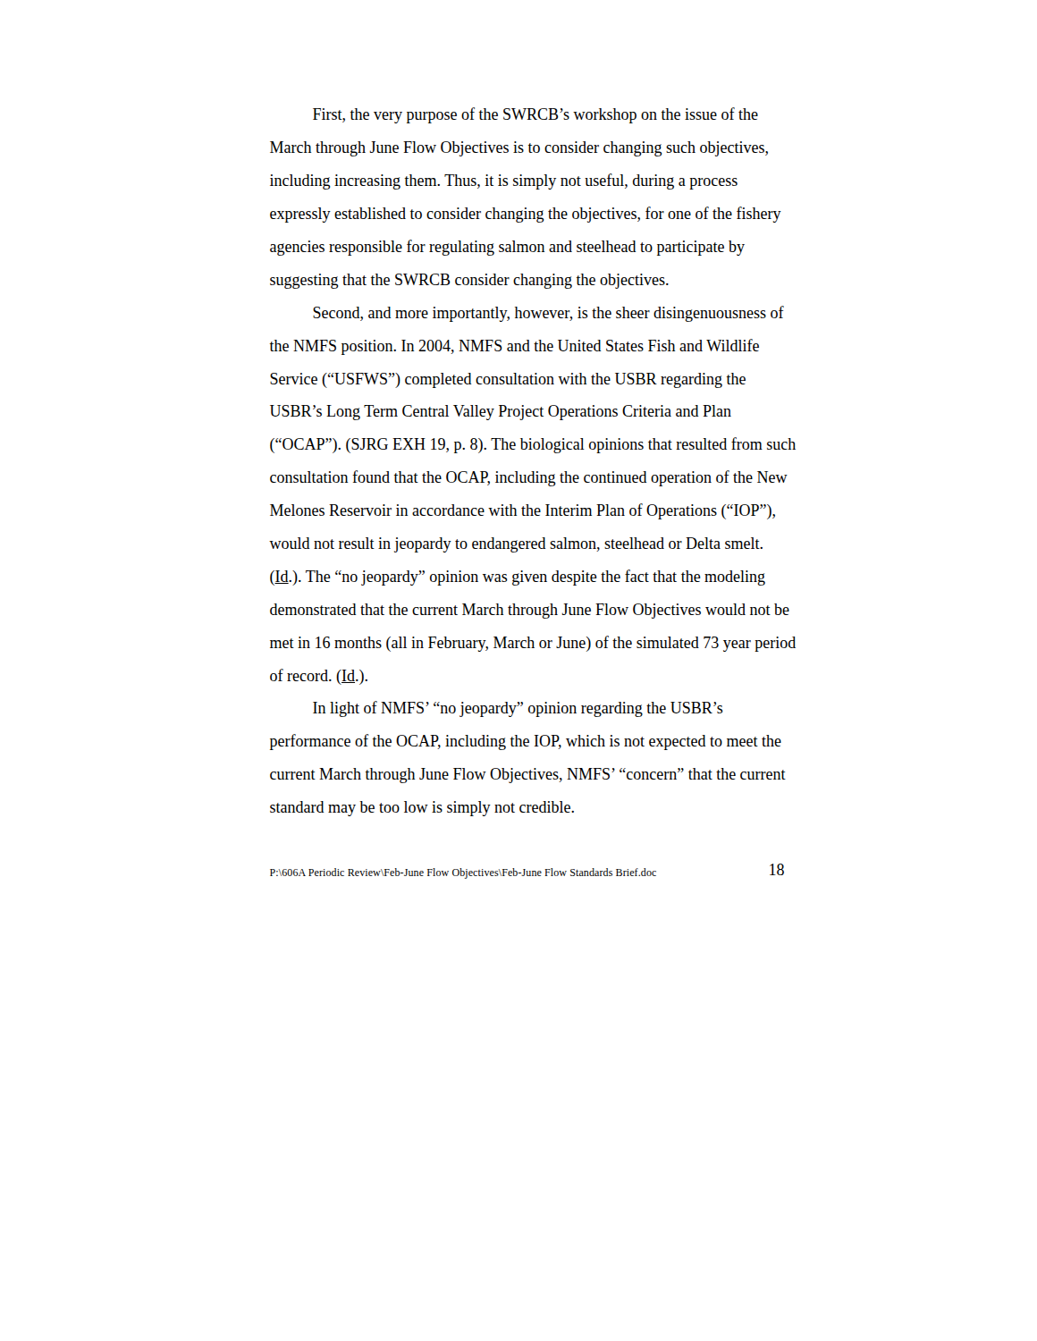First, the very purpose of the SWRCB’s workshop on the issue of the March through June Flow Objectives is to consider changing such objectives, including increasing them. Thus, it is simply not useful, during a process expressly established to consider changing the objectives, for one of the fishery agencies responsible for regulating salmon and steelhead to participate by suggesting that the SWRCB consider changing the objectives.
Second, and more importantly, however, is the sheer disingenuousness of the NMFS position. In 2004, NMFS and the United States Fish and Wildlife Service (“USFWS”) completed consultation with the USBR regarding the USBR’s Long Term Central Valley Project Operations Criteria and Plan (“OCAP”). (SJRG EXH 19, p. 8). The biological opinions that resulted from such consultation found that the OCAP, including the continued operation of the New Melones Reservoir in accordance with the Interim Plan of Operations (“IOP”), would not result in jeopardy to endangered salmon, steelhead or Delta smelt. (Id.). The “no jeopardy” opinion was given despite the fact that the modeling demonstrated that the current March through June Flow Objectives would not be met in 16 months (all in February, March or June) of the simulated 73 year period of record. (Id.).
In light of NMFS’ “no jeopardy” opinion regarding the USBR’s performance of the OCAP, including the IOP, which is not expected to meet the current March through June Flow Objectives, NMFS’ “concern” that the current standard may be too low is simply not credible.
P:\606A Periodic Review\Feb-June Flow Objectives\Feb-June Flow Standards Brief.doc 18